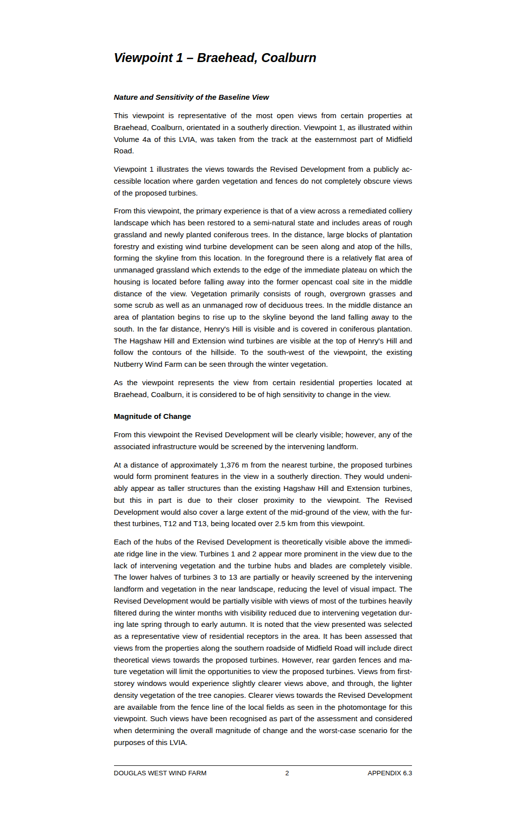Viewpoint 1 – Braehead, Coalburn
Nature and Sensitivity of the Baseline View
This viewpoint is representative of the most open views from certain properties at Braehead, Coalburn, orientated in a southerly direction. Viewpoint 1, as illustrated within Volume 4a of this LVIA, was taken from the track at the easternmost part of Midfield Road.
Viewpoint 1 illustrates the views towards the Revised Development from a publicly accessible location where garden vegetation and fences do not completely obscure views of the proposed turbines.
From this viewpoint, the primary experience is that of a view across a remediated colliery landscape which has been restored to a semi-natural state and includes areas of rough grassland and newly planted coniferous trees. In the distance, large blocks of plantation forestry and existing wind turbine development can be seen along and atop of the hills, forming the skyline from this location. In the foreground there is a relatively flat area of unmanaged grassland which extends to the edge of the immediate plateau on which the housing is located before falling away into the former opencast coal site in the middle distance of the view. Vegetation primarily consists of rough, overgrown grasses and some scrub as well as an unmanaged row of deciduous trees. In the middle distance an area of plantation begins to rise up to the skyline beyond the land falling away to the south. In the far distance, Henry's Hill is visible and is covered in coniferous plantation. The Hagshaw Hill and Extension wind turbines are visible at the top of Henry's Hill and follow the contours of the hillside. To the south-west of the viewpoint, the existing Nutberry Wind Farm can be seen through the winter vegetation.
As the viewpoint represents the view from certain residential properties located at Braehead, Coalburn, it is considered to be of high sensitivity to change in the view.
Magnitude of Change
From this viewpoint the Revised Development will be clearly visible; however, any of the associated infrastructure would be screened by the intervening landform.
At a distance of approximately 1,376 m from the nearest turbine, the proposed turbines would form prominent features in the view in a southerly direction. They would undeniably appear as taller structures than the existing Hagshaw Hill and Extension turbines, but this in part is due to their closer proximity to the viewpoint. The Revised Development would also cover a large extent of the mid-ground of the view, with the furthest turbines, T12 and T13, being located over 2.5 km from this viewpoint.
Each of the hubs of the Revised Development is theoretically visible above the immediate ridge line in the view. Turbines 1 and 2 appear more prominent in the view due to the lack of intervening vegetation and the turbine hubs and blades are completely visible. The lower halves of turbines 3 to 13 are partially or heavily screened by the intervening landform and vegetation in the near landscape, reducing the level of visual impact. The Revised Development would be partially visible with views of most of the turbines heavily filtered during the winter months with visibility reduced due to intervening vegetation during late spring through to early autumn. It is noted that the view presented was selected as a representative view of residential receptors in the area. It has been assessed that views from the properties along the southern roadside of Midfield Road will include direct theoretical views towards the proposed turbines. However, rear garden fences and mature vegetation will limit the opportunities to view the proposed turbines. Views from first-storey windows would experience slightly clearer views above, and through, the lighter density vegetation of the tree canopies. Clearer views towards the Revised Development are available from the fence line of the local fields as seen in the photomontage for this viewpoint. Such views have been recognised as part of the assessment and considered when determining the overall magnitude of change and the worst-case scenario for the purposes of this LVIA.
DOUGLAS WEST WIND FARM
2
APPENDIX 6.3